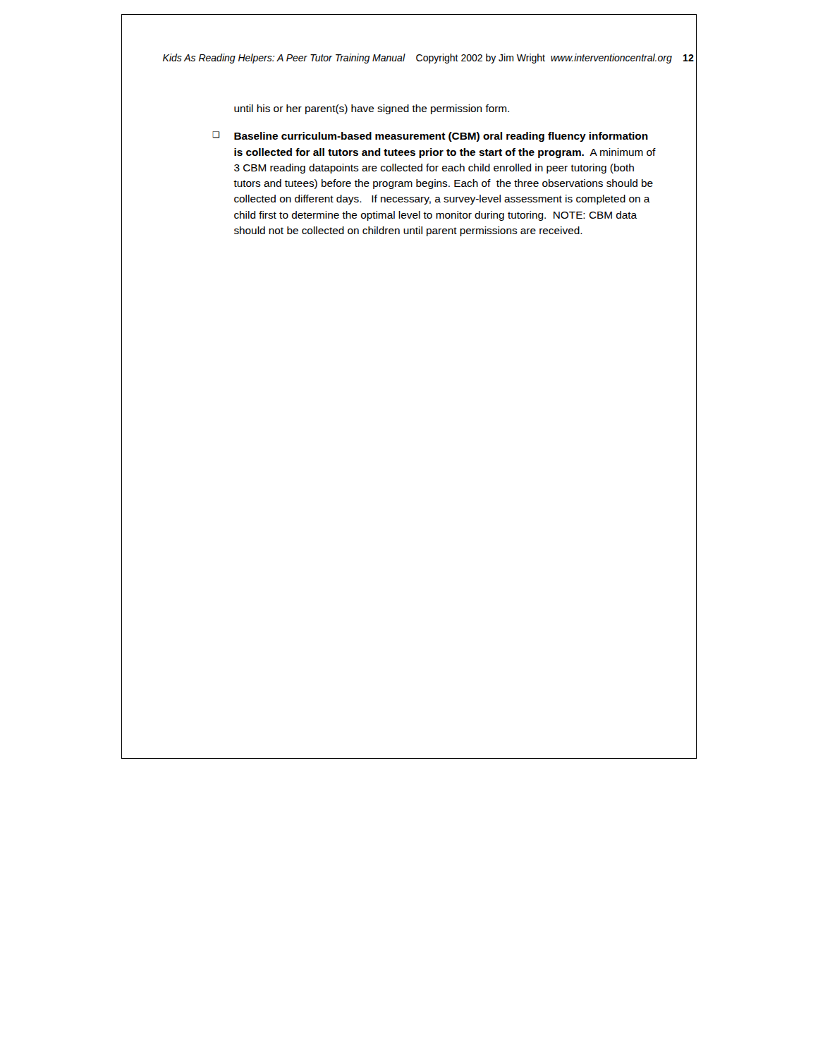Kids As Reading Helpers: A Peer Tutor Training Manual Copyright 2002 by Jim Wright www.interventioncentral.org 12
until his or her parent(s) have signed the permission form.
❑
Baseline curriculum-based measurement (CBM) oral reading fluency information is collected for all tutors and tutees prior to the start of the program. A minimum of 3 CBM reading datapoints are collected for each child enrolled in peer tutoring (both tutors and tutees) before the program begins. Each of the three observations should be collected on different days. If necessary, a survey-level assessment is completed on a child first to determine the optimal level to monitor during tutoring. NOTE: CBM data should not be collected on children until parent permissions are received.